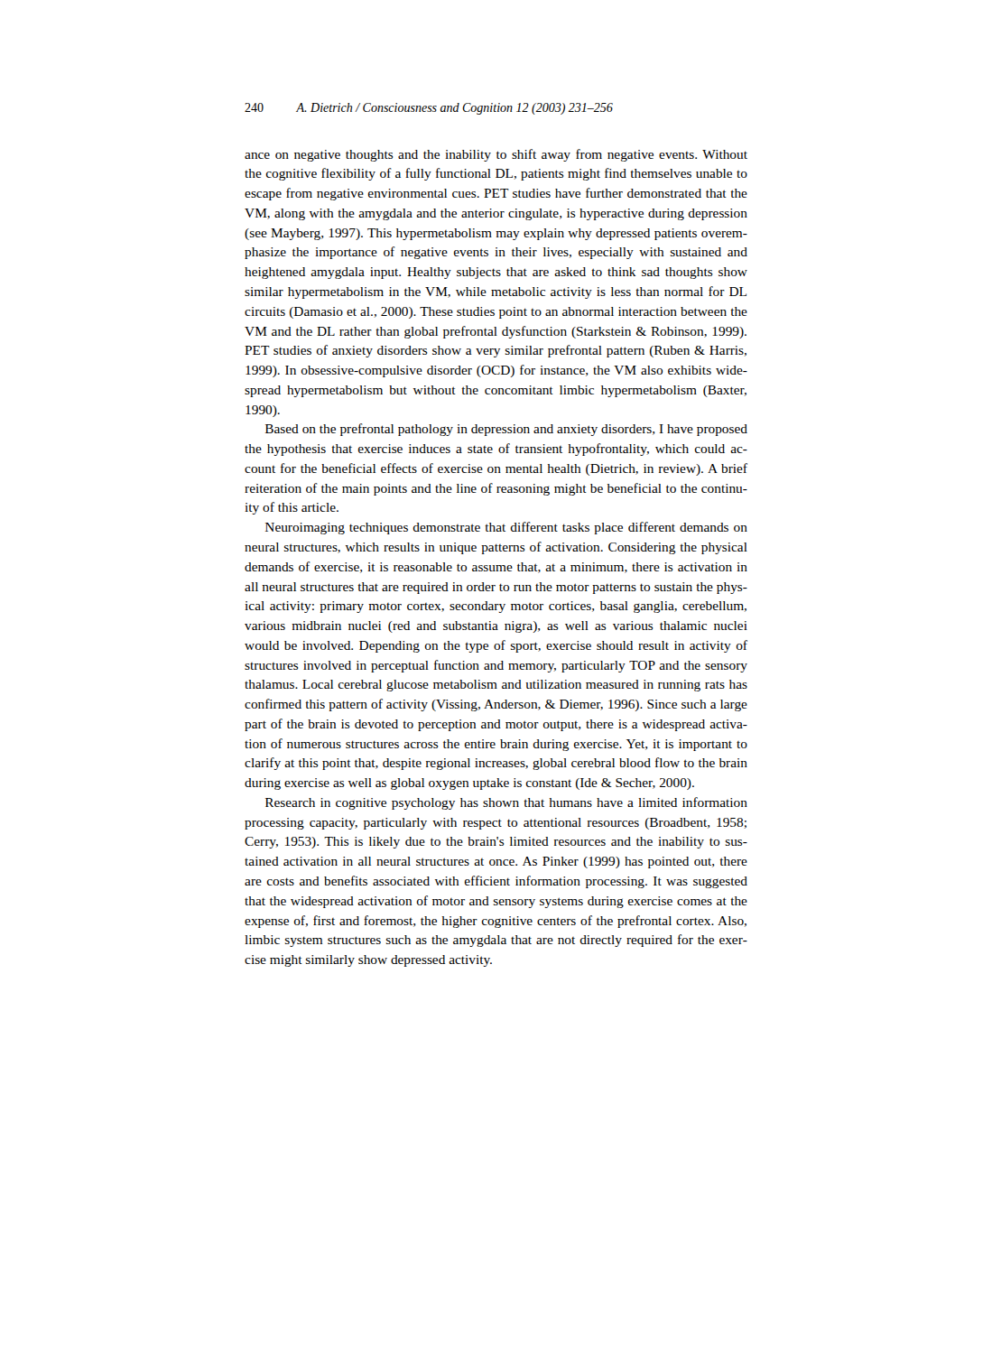240 A. Dietrich / Consciousness and Cognition 12 (2003) 231–256
ance on negative thoughts and the inability to shift away from negative events. Without the cognitive flexibility of a fully functional DL, patients might find themselves unable to escape from negative environmental cues. PET studies have further demonstrated that the VM, along with the amygdala and the anterior cingulate, is hyperactive during depression (see Mayberg, 1997). This hypermetabolism may explain why depressed patients overemphasize the importance of negative events in their lives, especially with sustained and heightened amygdala input. Healthy subjects that are asked to think sad thoughts show similar hypermetabolism in the VM, while metabolic activity is less than normal for DL circuits (Damasio et al., 2000). These studies point to an abnormal interaction between the VM and the DL rather than global prefrontal dysfunction (Starkstein & Robinson, 1999). PET studies of anxiety disorders show a very similar prefrontal pattern (Ruben & Harris, 1999). In obsessive-compulsive disorder (OCD) for instance, the VM also exhibits widespread hypermetabolism but without the concomitant limbic hypermetabolism (Baxter, 1990).
Based on the prefrontal pathology in depression and anxiety disorders, I have proposed the hypothesis that exercise induces a state of transient hypofrontality, which could account for the beneficial effects of exercise on mental health (Dietrich, in review). A brief reiteration of the main points and the line of reasoning might be beneficial to the continuity of this article.
Neuroimaging techniques demonstrate that different tasks place different demands on neural structures, which results in unique patterns of activation. Considering the physical demands of exercise, it is reasonable to assume that, at a minimum, there is activation in all neural structures that are required in order to run the motor patterns to sustain the physical activity: primary motor cortex, secondary motor cortices, basal ganglia, cerebellum, various midbrain nuclei (red and substantia nigra), as well as various thalamic nuclei would be involved. Depending on the type of sport, exercise should result in activity of structures involved in perceptual function and memory, particularly TOP and the sensory thalamus. Local cerebral glucose metabolism and utilization measured in running rats has confirmed this pattern of activity (Vissing, Anderson, & Diemer, 1996). Since such a large part of the brain is devoted to perception and motor output, there is a widespread activation of numerous structures across the entire brain during exercise. Yet, it is important to clarify at this point that, despite regional increases, global cerebral blood flow to the brain during exercise as well as global oxygen uptake is constant (Ide & Secher, 2000).
Research in cognitive psychology has shown that humans have a limited information processing capacity, particularly with respect to attentional resources (Broadbent, 1958; Cerry, 1953). This is likely due to the brain's limited resources and the inability to sustained activation in all neural structures at once. As Pinker (1999) has pointed out, there are costs and benefits associated with efficient information processing. It was suggested that the widespread activation of motor and sensory systems during exercise comes at the expense of, first and foremost, the higher cognitive centers of the prefrontal cortex. Also, limbic system structures such as the amygdala that are not directly required for the exercise might similarly show depressed activity.